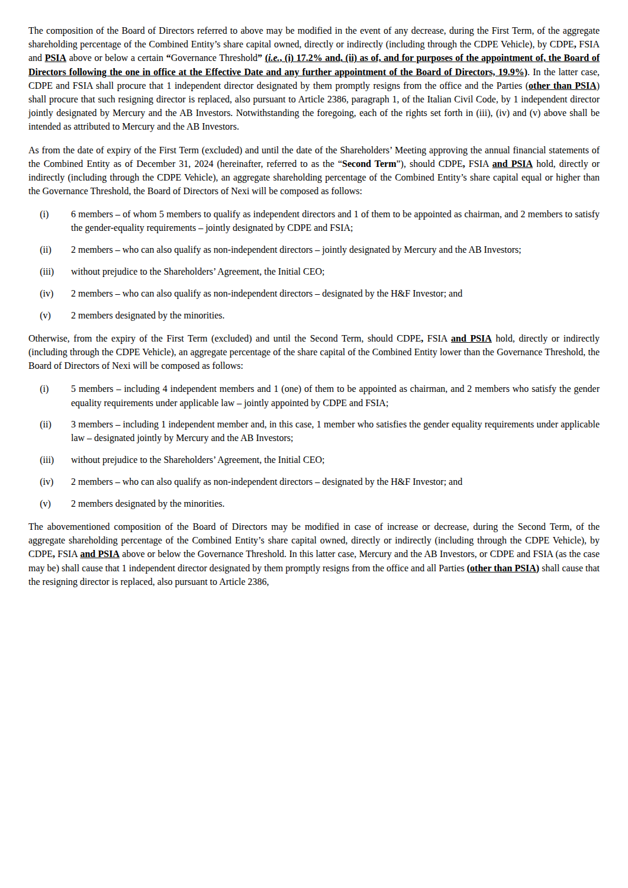The composition of the Board of Directors referred to above may be modified in the event of any decrease, during the First Term, of the aggregate shareholding percentage of the Combined Entity’s share capital owned, directly or indirectly (including through the CDPE Vehicle), by CDPE, FSIA and PSIA above or below a certain “Governance Threshold” (i.e., (i) 17.2% and, (ii) as of, and for purposes of the appointment of, the Board of Directors following the one in office at the Effective Date and any further appointment of the Board of Directors, 19.9%). In the latter case, CDPE and FSIA shall procure that 1 independent director designated by them promptly resigns from the office and the Parties (other than PSIA) shall procure that such resigning director is replaced, also pursuant to Article 2386, paragraph 1, of the Italian Civil Code, by 1 independent director jointly designated by Mercury and the AB Investors. Notwithstanding the foregoing, each of the rights set forth in (iii), (iv) and (v) above shall be intended as attributed to Mercury and the AB Investors.
As from the date of expiry of the First Term (excluded) and until the date of the Shareholders’ Meeting approving the annual financial statements of the Combined Entity as of December 31, 2024 (hereinafter, referred to as the “Second Term”), should CDPE, FSIA and PSIA hold, directly or indirectly (including through the CDPE Vehicle), an aggregate shareholding percentage of the Combined Entity’s share capital equal or higher than the Governance Threshold, the Board of Directors of Nexi will be composed as follows:
(i) 6 members – of whom 5 members to qualify as independent directors and 1 of them to be appointed as chairman, and 2 members to satisfy the gender-equality requirements – jointly designated by CDPE and FSIA;
(ii) 2 members – who can also qualify as non-independent directors – jointly designated by Mercury and the AB Investors;
(iii) without prejudice to the Shareholders’ Agreement, the Initial CEO;
(iv) 2 members – who can also qualify as non-independent directors – designated by the H&F Investor; and
(v) 2 members designated by the minorities.
Otherwise, from the expiry of the First Term (excluded) and until the Second Term, should CDPE, FSIA and PSIA hold, directly or indirectly (including through the CDPE Vehicle), an aggregate percentage of the share capital of the Combined Entity lower than the Governance Threshold, the Board of Directors of Nexi will be composed as follows:
(i) 5 members – including 4 independent members and 1 (one) of them to be appointed as chairman, and 2 members who satisfy the gender equality requirements under applicable law – jointly appointed by CDPE and FSIA;
(ii) 3 members – including 1 independent member and, in this case, 1 member who satisfies the gender equality requirements under applicable law – designated jointly by Mercury and the AB Investors;
(iii) without prejudice to the Shareholders’ Agreement, the Initial CEO;
(iv) 2 members – who can also qualify as non-independent directors – designated by the H&F Investor; and
(v) 2 members designated by the minorities.
The abovementioned composition of the Board of Directors may be modified in case of increase or decrease, during the Second Term, of the aggregate shareholding percentage of the Combined Entity’s share capital owned, directly or indirectly (including through the CDPE Vehicle), by CDPE, FSIA and PSIA above or below the Governance Threshold. In this latter case, Mercury and the AB Investors, or CDPE and FSIA (as the case may be) shall cause that 1 independent director designated by them promptly resigns from the office and all Parties (other than PSIA) shall cause that the resigning director is replaced, also pursuant to Article 2386,